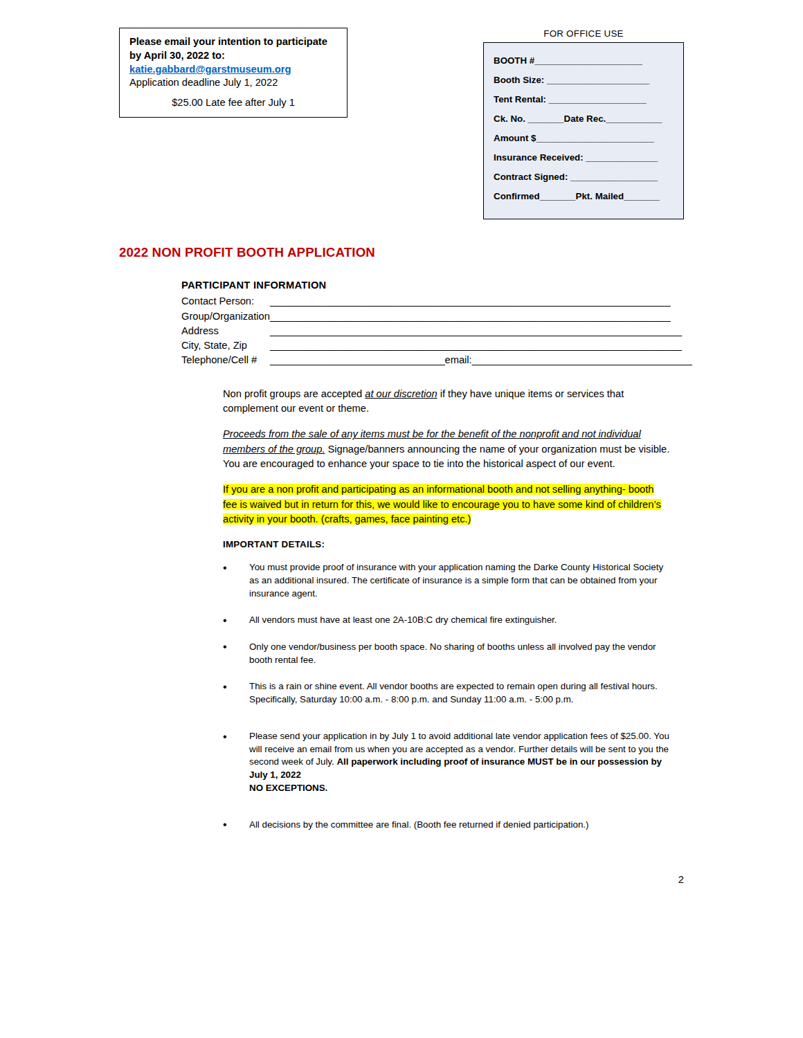Please email your intention to participate by April 30, 2022 to:
katie.gabbard@garstmuseum.org
Application deadline July 1, 2022
$25.00 Late fee after July 1
FOR OFFICE USE
BOOTH #_____________________
Booth Size: ____________________
Tent Rental: ___________________
Ck. No. _______Date Rec.___________
Amount $_______________________
Insurance Received: ______________
Contract Signed: _________________
Confirmed_______Pkt. Mailed_______
2022 NON PROFIT BOOTH APPLICATION
PARTICIPANT INFORMATION
| Contact Person: | _______________________________________________________________________ |
| Group/Organization | _______________________________________________________________________ |
| Address | _________________________________________________________________________ |
| City, State, Zip | _________________________________________________________________________ |
| Telephone/Cell # | _______________________________email:_______________________________________ |
Non profit groups are accepted at our discretion if they have unique items or services that complement our event or theme.
Proceeds from the sale of any items must be for the benefit of the nonprofit and not individual members of the group. Signage/banners announcing the name of your organization must be visible. You are encouraged to enhance your space to tie into the historical aspect of our event.
If you are a non profit and participating as an informational booth and not selling anything- booth fee is waived but in return for this, we would like to encourage you to have some kind of children’s activity in your booth. (crafts, games, face painting etc.)
IMPORTANT DETAILS:
You must provide proof of insurance with your application naming the Darke County Historical Society as an additional insured. The certificate of insurance is a simple form that can be obtained from your insurance agent.
All vendors must have at least one 2A-10B:C dry chemical fire extinguisher.
Only one vendor/business per booth space. No sharing of booths unless all involved pay the vendor booth rental fee.
This is a rain or shine event. All vendor booths are expected to remain open during all festival hours. Specifically, Saturday 10:00 a.m. - 8:00 p.m. and Sunday 11:00 a.m. - 5:00 p.m.
Please send your application in by July 1 to avoid additional late vendor application fees of $25.00. You will receive an email from us when you are accepted as a vendor. Further details will be sent to you the second week of July. All paperwork including proof of insurance MUST be in our possession by July 1, 2022
NO EXCEPTIONS.
All decisions by the committee are final. (Booth fee returned if denied participation.)
2